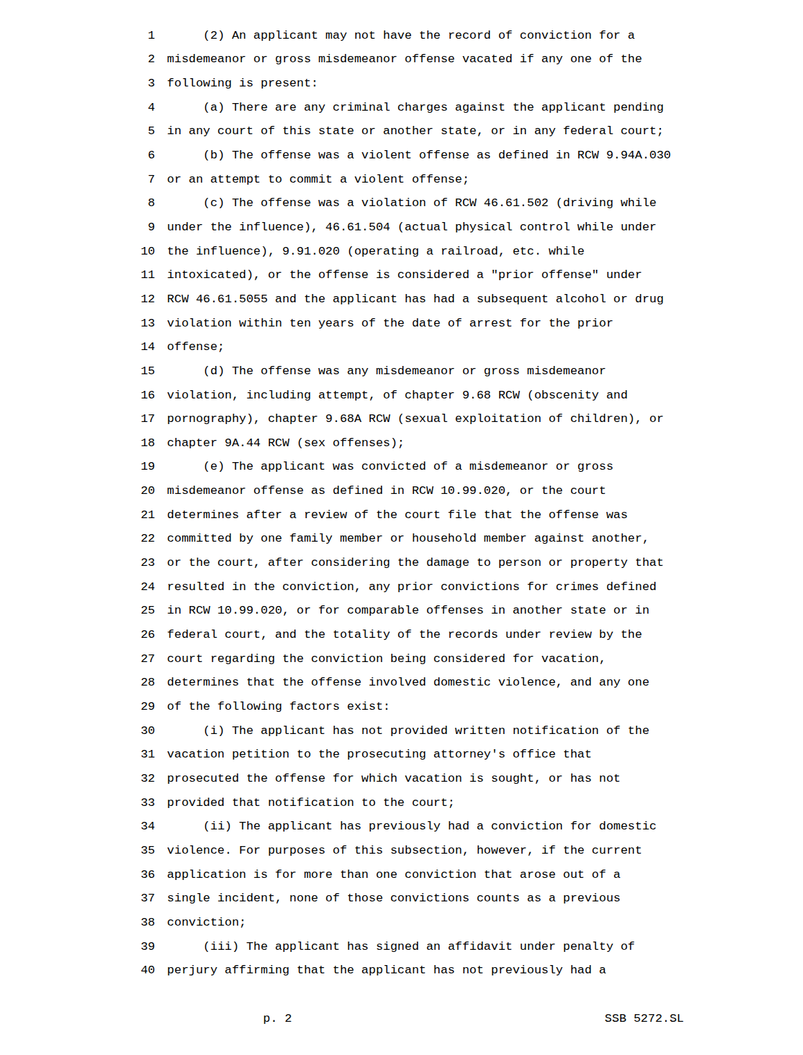(2) An applicant may not have the record of conviction for a
misdemeanor or gross misdemeanor offense vacated if any one of the
following is present:
(a) There are any criminal charges against the applicant pending
in any court of this state or another state, or in any federal court;
(b) The offense was a violent offense as defined in RCW 9.94A.030
or an attempt to commit a violent offense;
(c) The offense was a violation of RCW 46.61.502 (driving while
under the influence), 46.61.504 (actual physical control while under
the influence), 9.91.020 (operating a railroad, etc. while
intoxicated), or the offense is considered a "prior offense" under
RCW 46.61.5055 and the applicant has had a subsequent alcohol or drug
violation within ten years of the date of arrest for the prior
offense;
(d) The offense was any misdemeanor or gross misdemeanor
violation, including attempt, of chapter 9.68 RCW (obscenity and
pornography), chapter 9.68A RCW (sexual exploitation of children), or
chapter 9A.44 RCW (sex offenses);
(e) The applicant was convicted of a misdemeanor or gross
misdemeanor offense as defined in RCW 10.99.020, or the court
determines after a review of the court file that the offense was
committed by one family member or household member against another,
or the court, after considering the damage to person or property that
resulted in the conviction, any prior convictions for crimes defined
in RCW 10.99.020, or for comparable offenses in another state or in
federal court, and the totality of the records under review by the
court regarding the conviction being considered for vacation,
determines that the offense involved domestic violence, and any one
of the following factors exist:
(i) The applicant has not provided written notification of the
vacation petition to the prosecuting attorney's office that
prosecuted the offense for which vacation is sought, or has not
provided that notification to the court;
(ii) The applicant has previously had a conviction for domestic
violence. For purposes of this subsection, however, if the current
application is for more than one conviction that arose out of a
single incident, none of those convictions counts as a previous
conviction;
(iii) The applicant has signed an affidavit under penalty of
perjury affirming that the applicant has not previously had a
p. 2 SSB 5272.SL